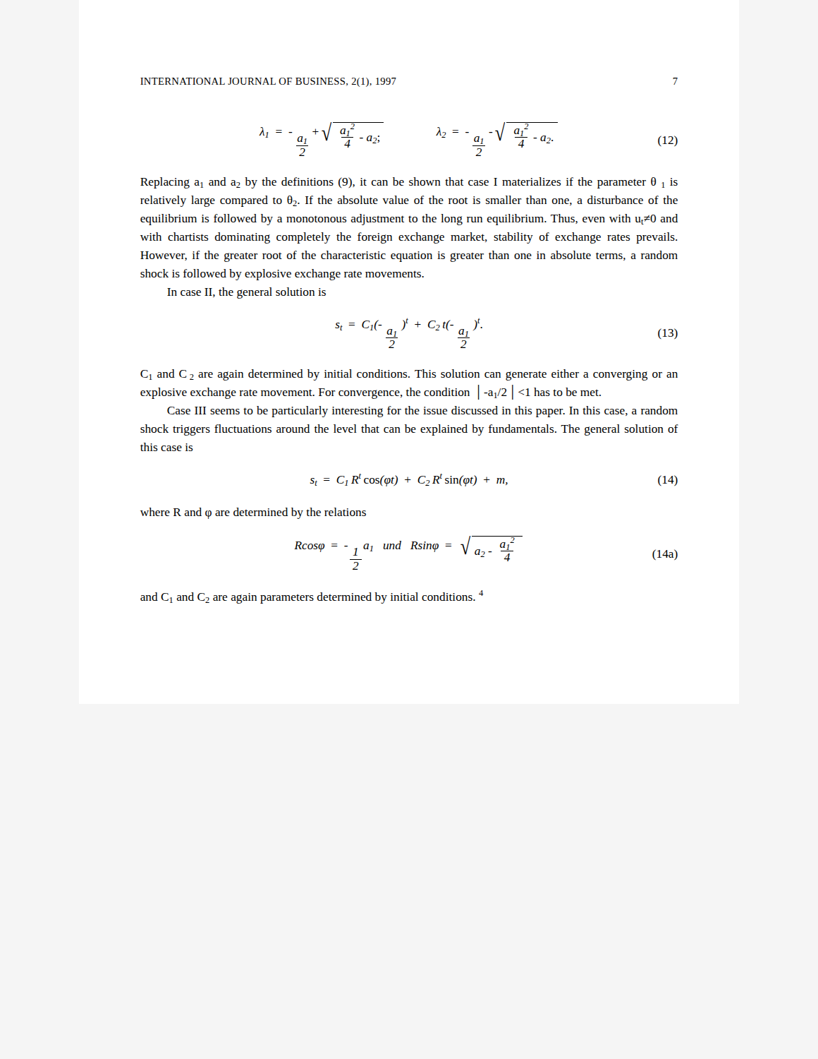International Journal of Business, 2(1), 1997 7
λ1 = -a12+√a124- a2; λ2 = -a12-√a124- a2. (12)
Replacing a1 and a2 by the definitions (9), it can be shown that case I materializes if the parameter θ 1 is relatively large compared to θ2. If the absolute value of the root is smaller than one, a disturbance of the equilibrium is followed by a monotonous adjustment to the long run equilibrium. Thus, even with ut≠0 and with chartists dominating completely the foreign exchange market, stability of exchange rates prevails. However, if the greater root of the characteristic equation is greater than one in absolute terms, a random shock is followed by explosive exchange rate movements.
In case II, the general solution is
st = C1(-a12)t + C2 t(-a12)t. (13)
C1 and C 2 are again determined by initial conditions. This solution can generate either a converging or an explosive exchange rate movement. For convergence, the condition │-a1/2│<1 has to be met.
Case III seems to be particularly interesting for the issue discussed in this paper. In this case, a random shock triggers fluctuations around the level that can be explained by fundamentals. The general solution of this case is
st = C1 Rt cos(φt) + C2 Rt sin(φt) + m, (14)
where R and φ are determined by the relations
Rcosφ = -12 a1 und Rsinφ = √a2 - a124 (14a)
and C1 and C2 are again parameters determined by initial conditions. 4